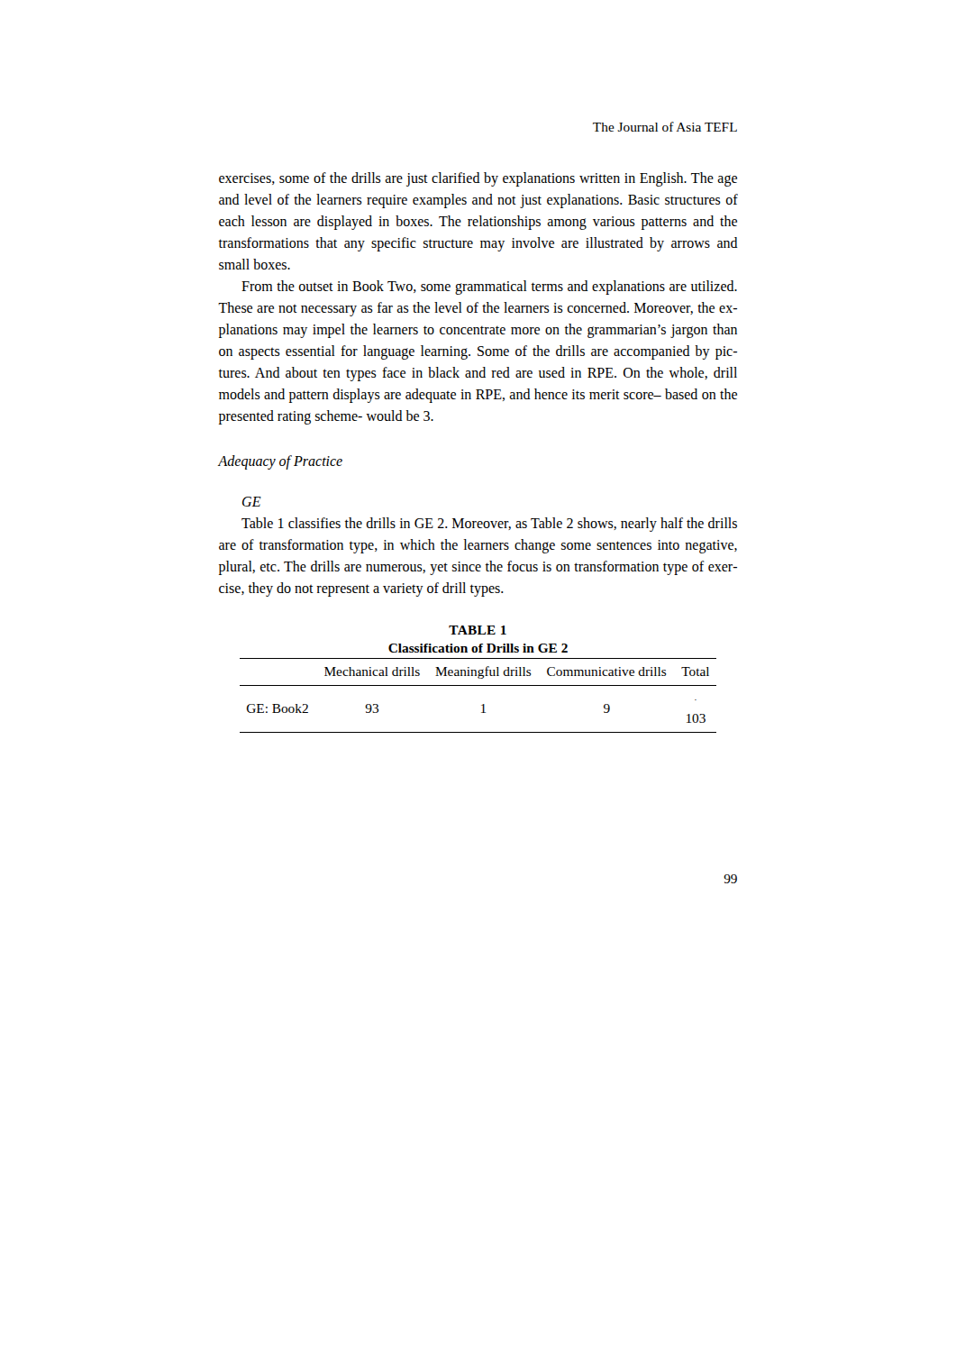The Journal of Asia TEFL
exercises, some of the drills are just clarified by explanations written in English. The age and level of the learners require examples and not just explanations. Basic structures of each lesson are displayed in boxes. The relationships among various patterns and the transformations that any specific structure may involve are illustrated by arrows and small boxes.
From the outset in Book Two, some grammatical terms and explanations are utilized. These are not necessary as far as the level of the learners is concerned. Moreover, the explanations may impel the learners to concentrate more on the grammarian’s jargon than on aspects essential for language learning. Some of the drills are accompanied by pictures. And about ten types face in black and red are used in RPE. On the whole, drill models and pattern displays are adequate in RPE, and hence its merit score– based on the presented rating scheme- would be 3.
Adequacy of Practice
GE
Table 1 classifies the drills in GE 2. Moreover, as Table 2 shows, nearly half the drills are of transformation type, in which the learners change some sentences into negative, plural, etc. The drills are numerous, yet since the focus is on transformation type of exercise, they do not represent a variety of drill types.
TABLE 1 Classification of Drills in GE 2
| | Mechanical drills | Meaningful drills | Communicative drills | Total |
| --- | --- | --- | --- | --- |
| GE: Book2 | 93 | 1 | 9 | . 103 |
99